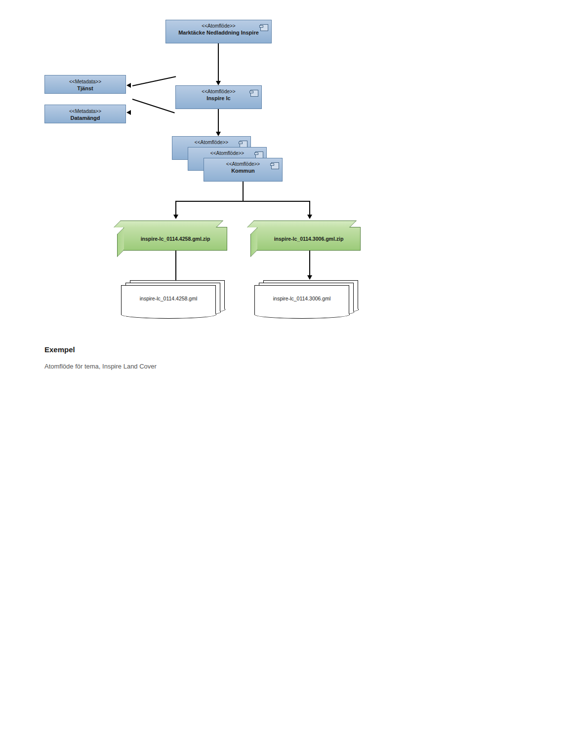<<Atomflöde>> Marktäcke Nedladdning Inspire
<<Atomflöde>> Inspire lc
<<Metadata>> Tjänst
<<Metadata>> Datamängd
<<Atomflöde>> Kommun
<<Atomflöde>> Kommun
<<Atomflöde>> Kommun
inspire-lc_0114.4258.gml.zip
inspire-lc_0114.3006.gml.zip
inspire-lc_0114.4258.gml
inspire-lc_0114.3006.gml
Exempel
Atomflöde för tema, Inspire Land Cover